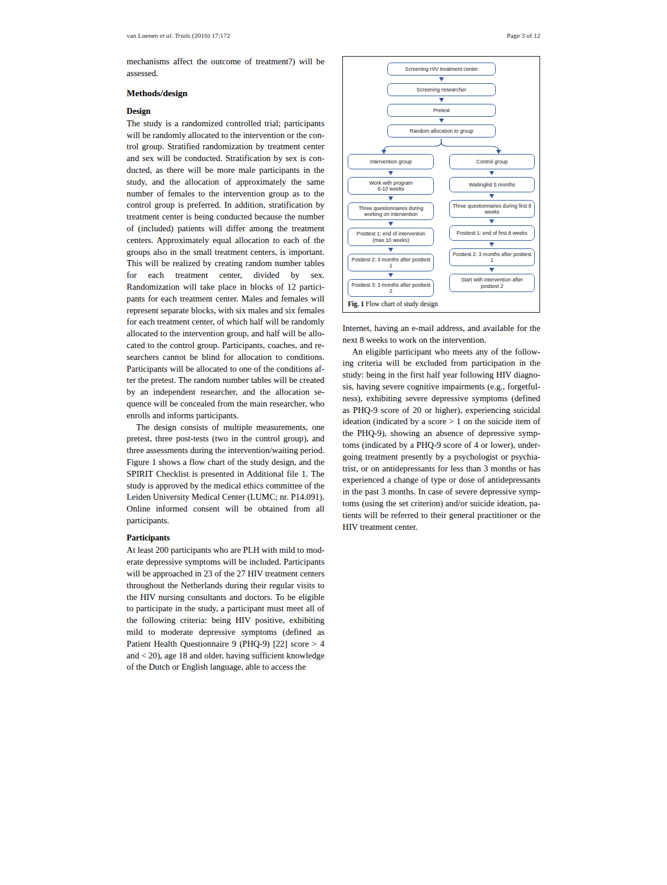van Luenen et al. Trials (2016) 17:172
Page 3 of 12
mechanisms affect the outcome of treatment?) will be assessed.
Methods/design
Design
The study is a randomized controlled trial; participants will be randomly allocated to the intervention or the control group. Stratified randomization by treatment center and sex will be conducted. Stratification by sex is conducted, as there will be more male participants in the study, and the allocation of approximately the same number of females to the intervention group as to the control group is preferred. In addition, stratification by treatment center is being conducted because the number of (included) patients will differ among the treatment centers. Approximately equal allocation to each of the groups also in the small treatment centers, is important. This will be realized by creating random number tables for each treatment center, divided by sex. Randomization will take place in blocks of 12 participants for each treatment center. Males and females will represent separate blocks, with six males and six females for each treatment center, of which half will be randomly allocated to the intervention group, and half will be allocated to the control group. Participants, coaches, and researchers cannot be blind for allocation to conditions. Participants will be allocated to one of the conditions after the pretest. The random number tables will be created by an independent researcher, and the allocation sequence will be concealed from the main researcher, who enrolls and informs participants.
The design consists of multiple measurements, one pretest, three post-tests (two in the control group), and three assessments during the intervention/waiting period. Figure 1 shows a flow chart of the study design, and the SPIRIT Checklist is presented in Additional file 1. The study is approved by the medical ethics committee of the Leiden University Medical Center (LUMC; nr. P14.091). Online informed consent will be obtained from all participants.
Participants
At least 200 participants who are PLH with mild to moderate depressive symptoms will be included. Participants will be approached in 23 of the 27 HIV treatment centers throughout the Netherlands during their regular visits to the HIV nursing consultants and doctors. To be eligible to participate in the study, a participant must meet all of the following criteria: being HIV positive, exhibiting mild to moderate depressive symptoms (defined as Patient Health Questionnaire 9 (PHQ-9) [22] score > 4 and < 20), age 18 and older, having sufficient knowledge of the Dutch or English language, able to access the
Screening HIV treatment center
Screening researcher
Pretest
Random allocation to group
Intervention group
Work with program
6-10 weeks
Three questionnaires during working on intervention
Posttest 1: end of intervention (max 10 weeks)
Posttest 2: 3 months after posttest 1
Posttest 3: 3 months after posttest 2
Control group
Waitinglist 5 months
Three questionnaires during first 8 weeks
Posttest 1: end of first 8 weeks
Posttest 2: 3 months after posttest 1
Start with intervention after posttest 2
Fig. 1 Flow chart of study design
Internet, having an e-mail address, and available for the next 8 weeks to work on the intervention.
An eligible participant who meets any of the following criteria will be excluded from participation in the study: being in the first half year following HIV diagnosis, having severe cognitive impairments (e.g., forgetfulness), exhibiting severe depressive symptoms (defined as PHQ-9 score of 20 or higher), experiencing suicidal ideation (indicated by a score > 1 on the suicide item of the PHQ-9), showing an absence of depressive symptoms (indicated by a PHQ-9 score of 4 or lower), undergoing treatment presently by a psychologist or psychiatrist, or on antidepressants for less than 3 months or has experienced a change of type or dose of antidepressants in the past 3 months. In case of severe depressive symptoms (using the set criterion) and/or suicide ideation, patients will be referred to their general practitioner or the HIV treatment center.